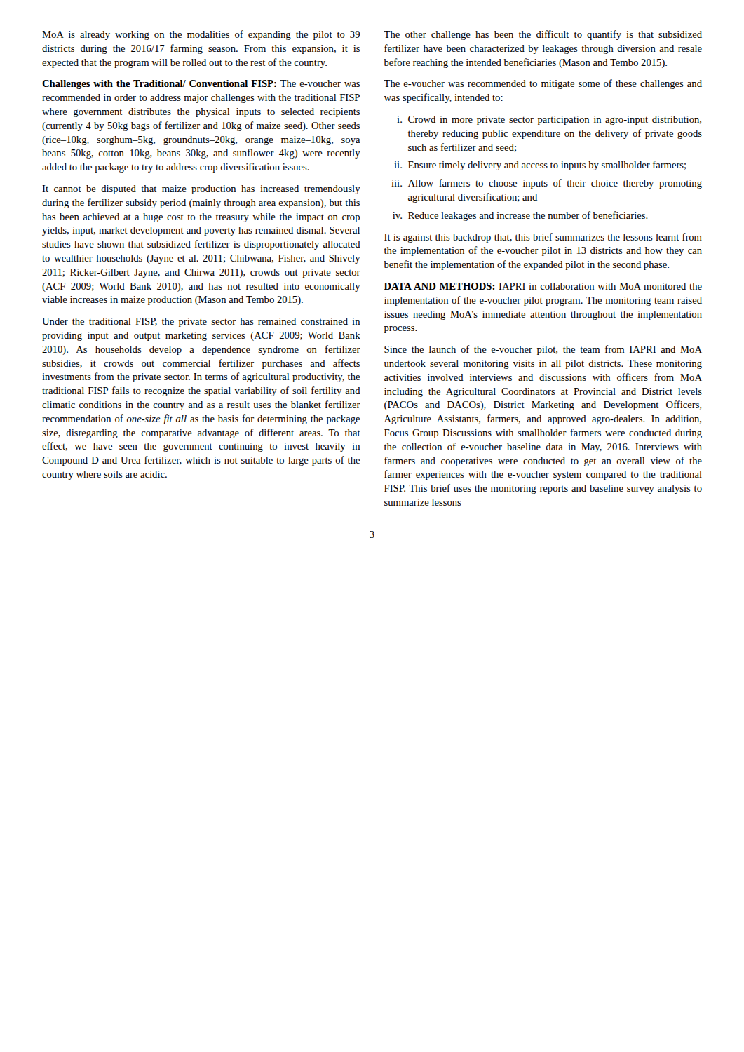MoA is already working on the modalities of expanding the pilot to 39 districts during the 2016/17 farming season. From this expansion, it is expected that the program will be rolled out to the rest of the country.
Challenges with the Traditional/ Conventional FISP: The e-voucher was recommended in order to address major challenges with the traditional FISP where government distributes the physical inputs to selected recipients (currently 4 by 50kg bags of fertilizer and 10kg of maize seed). Other seeds (rice–10kg, sorghum–5kg, groundnuts–20kg, orange maize–10kg, soya beans–50kg, cotton–10kg, beans–30kg, and sunflower–4kg) were recently added to the package to try to address crop diversification issues.
It cannot be disputed that maize production has increased tremendously during the fertilizer subsidy period (mainly through area expansion), but this has been achieved at a huge cost to the treasury while the impact on crop yields, input, market development and poverty has remained dismal. Several studies have shown that subsidized fertilizer is disproportionately allocated to wealthier households (Jayne et al. 2011; Chibwana, Fisher, and Shively 2011; Ricker-Gilbert Jayne, and Chirwa 2011), crowds out private sector (ACF 2009; World Bank 2010), and has not resulted into economically viable increases in maize production (Mason and Tembo 2015).
Under the traditional FISP, the private sector has remained constrained in providing input and output marketing services (ACF 2009; World Bank 2010). As households develop a dependence syndrome on fertilizer subsidies, it crowds out commercial fertilizer purchases and affects investments from the private sector. In terms of agricultural productivity, the traditional FISP fails to recognize the spatial variability of soil fertility and climatic conditions in the country and as a result uses the blanket fertilizer recommendation of one-size fit all as the basis for determining the package size, disregarding the comparative advantage of different areas. To that effect, we have seen the government continuing to invest heavily in Compound D and Urea fertilizer, which is not suitable to large parts of the country where soils are acidic.
The other challenge has been the difficult to quantify is that subsidized fertilizer have been characterized by leakages through diversion and resale before reaching the intended beneficiaries (Mason and Tembo 2015).
The e-voucher was recommended to mitigate some of these challenges and was specifically, intended to:
Crowd in more private sector participation in agro-input distribution, thereby reducing public expenditure on the delivery of private goods such as fertilizer and seed;
Ensure timely delivery and access to inputs by smallholder farmers;
Allow farmers to choose inputs of their choice thereby promoting agricultural diversification; and
Reduce leakages and increase the number of beneficiaries.
It is against this backdrop that, this brief summarizes the lessons learnt from the implementation of the e-voucher pilot in 13 districts and how they can benefit the implementation of the expanded pilot in the second phase.
DATA AND METHODS: IAPRI in collaboration with MoA monitored the implementation of the e-voucher pilot program. The monitoring team raised issues needing MoA’s immediate attention throughout the implementation process.
Since the launch of the e-voucher pilot, the team from IAPRI and MoA undertook several monitoring visits in all pilot districts. These monitoring activities involved interviews and discussions with officers from MoA including the Agricultural Coordinators at Provincial and District levels (PACOs and DACOs), District Marketing and Development Officers, Agriculture Assistants, farmers, and approved agro-dealers. In addition, Focus Group Discussions with smallholder farmers were conducted during the collection of e-voucher baseline data in May, 2016. Interviews with farmers and cooperatives were conducted to get an overall view of the farmer experiences with the e-voucher system compared to the traditional FISP. This brief uses the monitoring reports and baseline survey analysis to summarize lessons
3